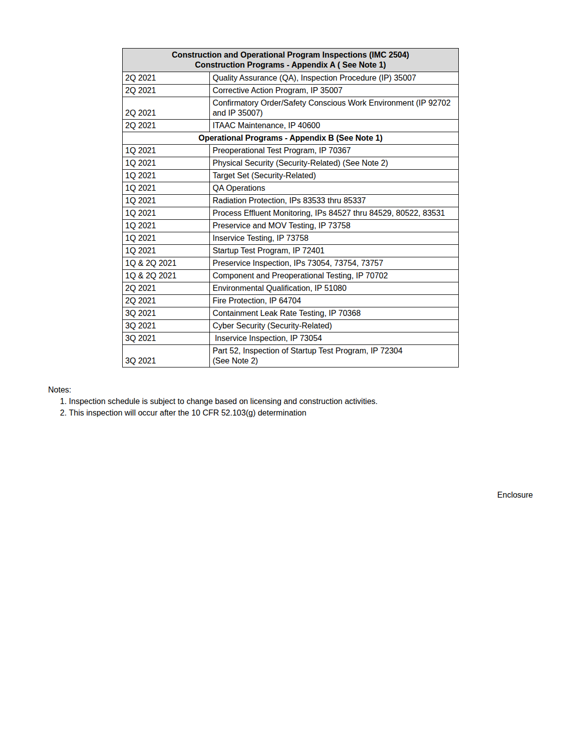| Construction and Operational Program Inspections (IMC 2504) Construction Programs - Appendix A ( See Note 1) |
| --- |
| 2Q 2021 | Quality Assurance (QA), Inspection Procedure (IP) 35007 |
| 2Q 2021 | Corrective Action Program, IP 35007 |
| 2Q 2021 | Confirmatory Order/Safety Conscious Work Environment (IP 92702 and IP 35007) |
| 2Q 2021 | ITAAC Maintenance, IP 40600 |
| Operational Programs - Appendix B (See Note 1) |
| 1Q 2021 | Preoperational Test Program, IP 70367 |
| 1Q 2021 | Physical Security (Security-Related) (See Note 2) |
| 1Q 2021 | Target Set (Security-Related) |
| 1Q 2021 | QA Operations |
| 1Q 2021 | Radiation Protection, IPs 83533 thru 85337 |
| 1Q 2021 | Process Effluent Monitoring, IPs 84527 thru 84529, 80522, 83531 |
| 1Q 2021 | Preservice and MOV Testing, IP 73758 |
| 1Q 2021 | Inservice Testing, IP 73758 |
| 1Q 2021 | Startup Test Program, IP 72401 |
| 1Q & 2Q 2021 | Preservice Inspection, IPs 73054, 73754, 73757 |
| 1Q & 2Q 2021 | Component and Preoperational Testing, IP 70702 |
| 2Q 2021 | Environmental Qualification, IP 51080 |
| 2Q 2021 | Fire Protection, IP 64704 |
| 3Q 2021 | Containment Leak Rate Testing, IP 70368 |
| 3Q 2021 | Cyber Security (Security-Related) |
| 3Q 2021 | Inservice Inspection, IP 73054 |
| 3Q 2021 | Part 52, Inspection of Startup Test Program, IP 72304 (See Note 2) |
Notes:
Inspection schedule is subject to change based on licensing and construction activities.
This inspection will occur after the 10 CFR 52.103(g) determination
Enclosure